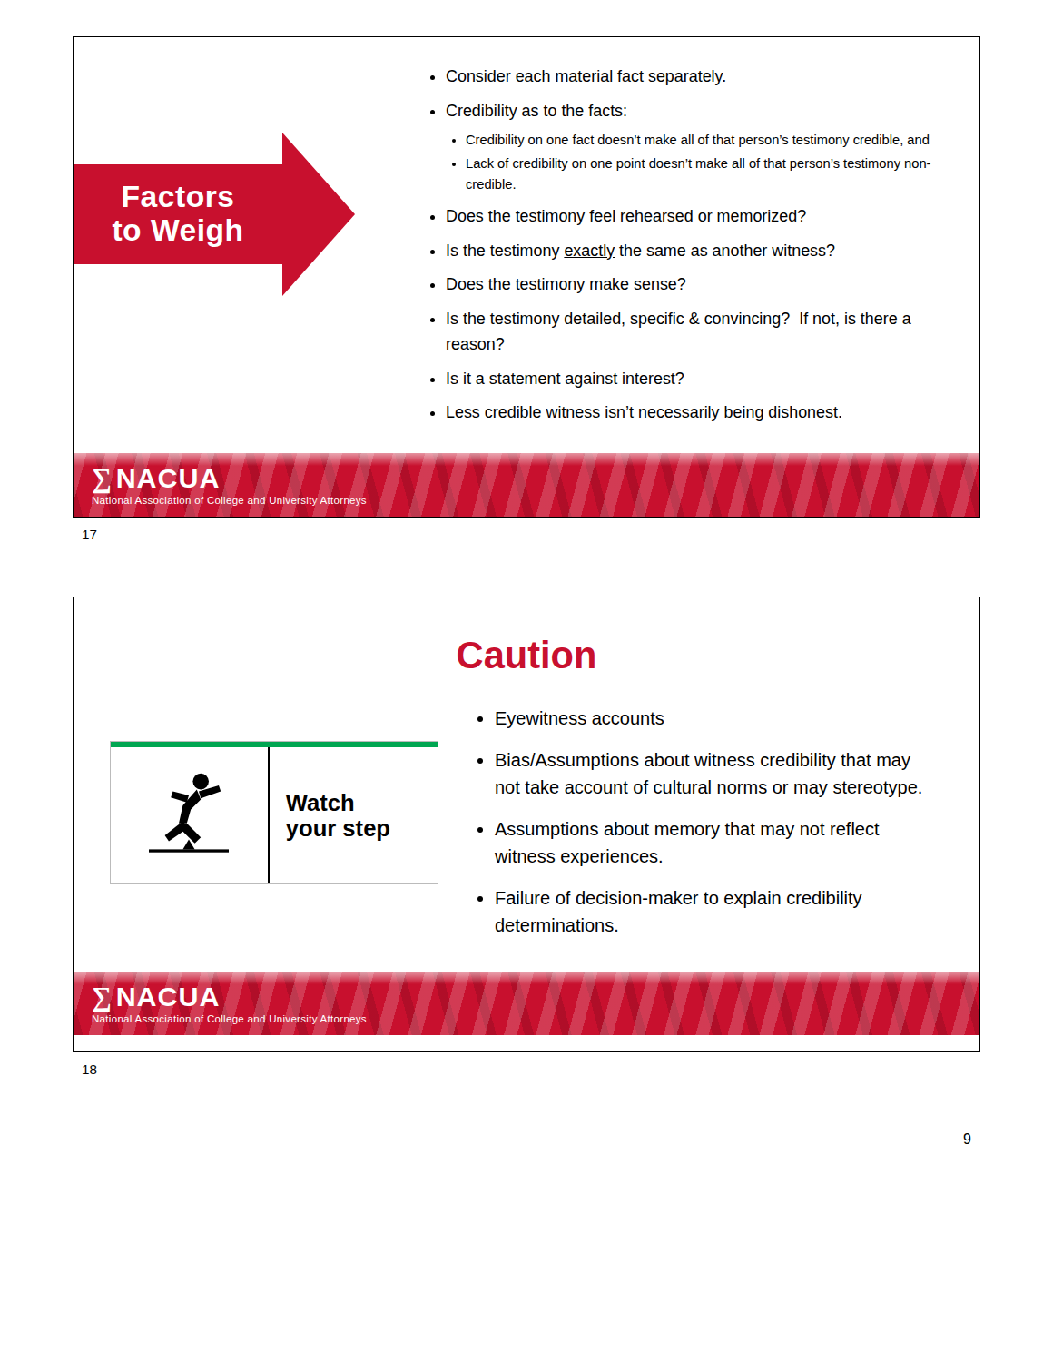Factors
to Weigh
Consider each material fact separately.
Credibility as to the facts:
Credibility on one fact doesn’t make all of that person’s testimony credible, and
Lack of credibility on one point doesn’t make all of that person’s testimony non-credible.
Does the testimony feel rehearsed or memorized?
Is the testimony exactly the same as another witness?
Does the testimony make sense?
Is the testimony detailed, specific & convincing? If not, is there a reason?
Is it a statement against interest?
Less credible witness isn’t necessarily being dishonest.
∑NACUA
National Association of College and University Attorneys
17
Caution
Watch
your step
Eyewitness accounts
Bias/Assumptions about witness credibility that may not take account of cultural norms or may stereotype.
Assumptions about memory that may not reflect witness experiences.
Failure of decision-maker to explain credibility determinations.
∑NACUA
National Association of College and University Attorneys
18
9